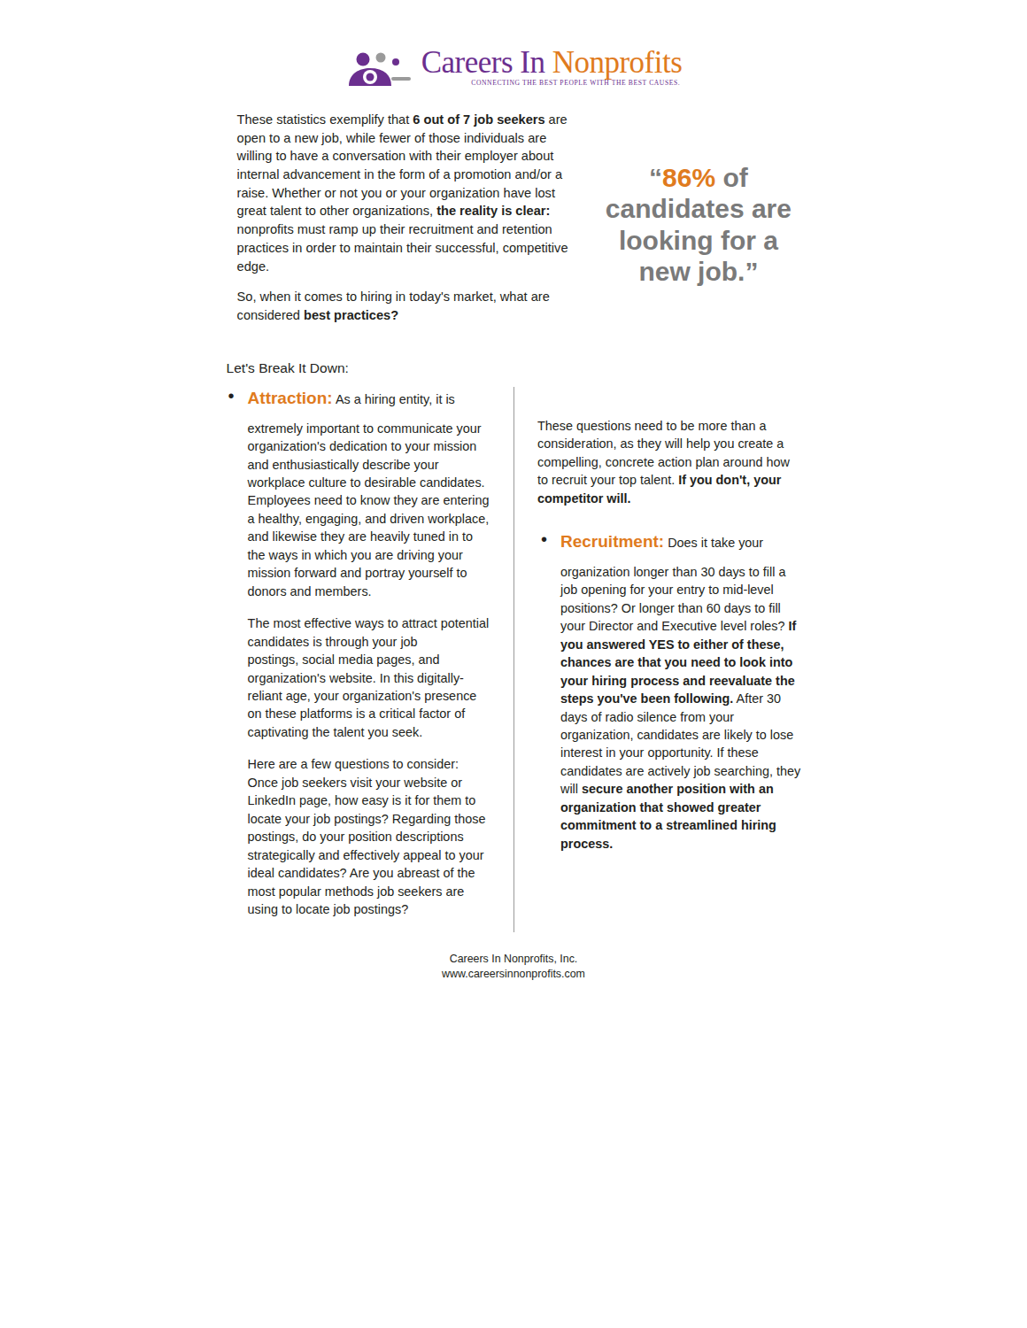Careers In Nonprofits
Connecting the Best People with the Best Causes.
These statistics exemplify that 6 out of 7 job seekers are open to a new job, while fewer of those individuals are willing to have a conversation with their employer about internal advancement in the form of a promotion and/or a raise. Whether or not you or your organization have lost great talent to other organizations, the reality is clear: nonprofits must ramp up their recruitment and retention practices in order to maintain their successful, competitive edge.
So, when it comes to hiring in today's market, what are considered best practices?
“86% of candidates are looking for a new job.”
Let's Break It Down:
Attraction: As a hiring entity, it is
extremely important to communicate your organization's dedication to your mission and enthusiastically describe your workplace culture to desirable candidates. Employees need to know they are entering a healthy, engaging, and driven workplace, and likewise they are heavily tuned in to the ways in which you are driving your mission forward and portray yourself to donors and members.
The most effective ways to attract potential candidates is through your job postings, social media pages, and organization's website. In this digitally-reliant age, your organization's presence on these platforms is a critical factor of captivating the talent you seek.
Here are a few questions to consider: Once job seekers visit your website or LinkedIn page, how easy is it for them to locate your job postings? Regarding those postings, do your position descriptions strategically and effectively appeal to your ideal candidates? Are you abreast of the most popular methods job seekers are using to locate job postings?
These questions need to be more than a consideration, as they will help you create a compelling, concrete action plan around how to recruit your top talent. If you don't, your competitor will.
Recruitment: Does it take your
organization longer than 30 days to fill a job opening for your entry to mid-level positions? Or longer than 60 days to fill your Director and Executive level roles? If you answered YES to either of these, chances are that you need to look into your hiring process and reevaluate the steps you've been following. After 30 days of radio silence from your organization, candidates are likely to lose interest in your opportunity. If these candidates are actively job searching, they will secure another position with an organization that showed greater commitment to a streamlined hiring process.
Careers In Nonprofits, Inc.
www.careersinnonprofits.com